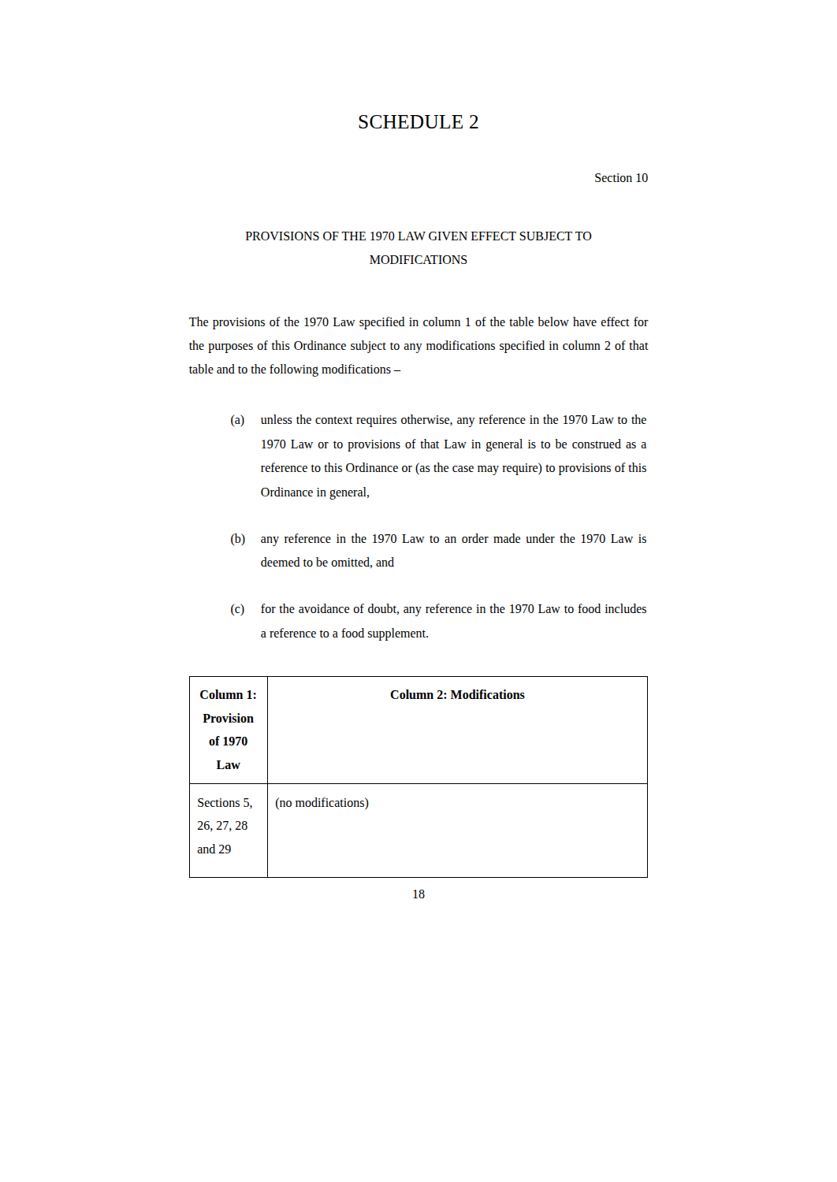SCHEDULE 2
Section 10
PROVISIONS OF THE 1970 LAW GIVEN EFFECT SUBJECT TO MODIFICATIONS
The provisions of the 1970 Law specified in column 1 of the table below have effect for the purposes of this Ordinance subject to any modifications specified in column 2 of that table and to the following modifications –
(a) unless the context requires otherwise, any reference in the 1970 Law to the 1970 Law or to provisions of that Law in general is to be construed as a reference to this Ordinance or (as the case may require) to provisions of this Ordinance in general,
(b) any reference in the 1970 Law to an order made under the 1970 Law is deemed to be omitted, and
(c) for the avoidance of doubt, any reference in the 1970 Law to food includes a reference to a food supplement.
| Column 1: Provision of 1970 Law | Column 2: Modifications |
| --- | --- |
| Sections 5, 26, 27, 28 and 29 | (no modifications) |
18